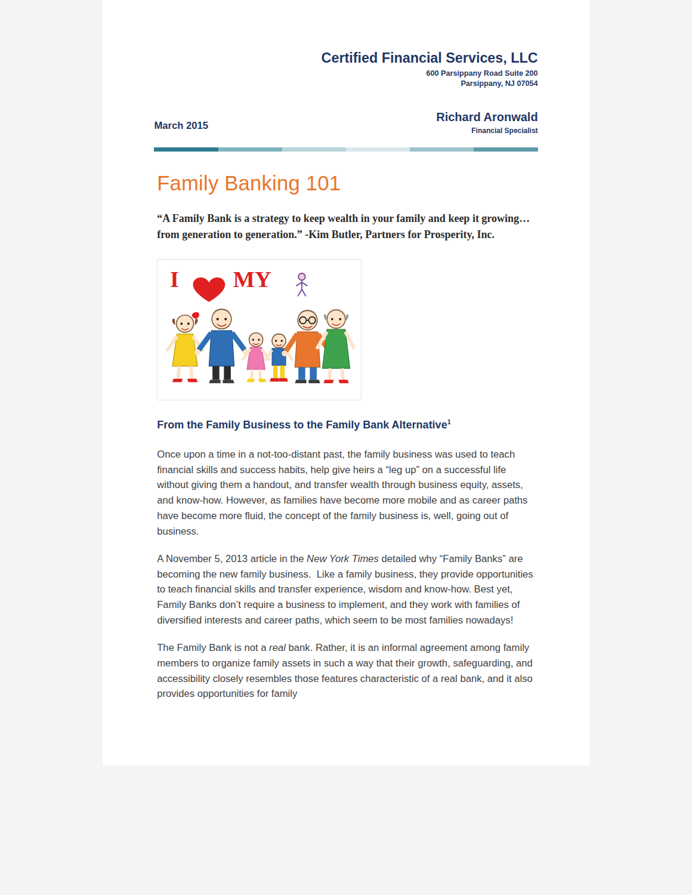Certified Financial Services, LLC
600 Parsippany Road Suite 200
Parsippany, NJ 07054
Richard Aronwald
Financial Specialist
March 2015
Family Banking 101
“A Family Bank is a strategy to keep wealth in your family and keep it growing… from generation to generation.” -Kim Butler, Partners for Prosperity, Inc.
I MY
From the Family Business to the Family Bank Alternative1
Once upon a time in a not-too-distant past, the family business was used to teach financial skills and success habits, help give heirs a “leg up” on a successful life without giving them a handout, and transfer wealth through business equity, assets, and know-how. However, as families have become more mobile and as career paths have become more fluid, the concept of the family business is, well, going out of business.
A November 5, 2013 article in the New York Times detailed why “Family Banks” are becoming the new family business. Like a family business, they provide opportunities to teach financial skills and transfer experience, wisdom and know-how. Best yet, Family Banks don’t require a business to implement, and they work with families of diversified interests and career paths, which seem to be most families nowadays!
The Family Bank is not a real bank. Rather, it is an informal agreement among family members to organize family assets in such a way that their growth, safeguarding, and accessibility closely resembles those features characteristic of a real bank, and it also provides opportunities for family